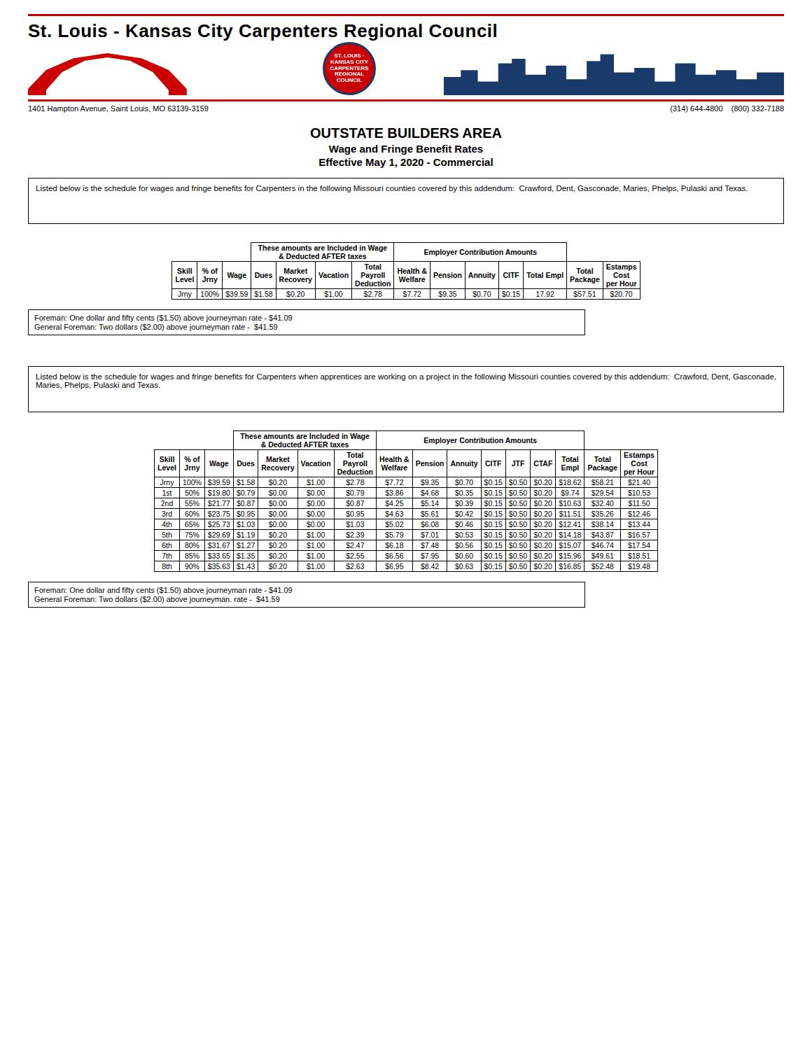St. Louis - Kansas City Carpenters Regional Council
ST. LOUIS · KANSAS CITY
CARPENTERS
REGIONAL COUNCIL
1401 Hampton Avenue, Saint Louis, MO 63139-3159 (314) 644-4800 (800) 332-7188
OUTSTATE BUILDERS AREA
Wage and Fringe Benefit Rates
Effective May 1, 2020 - Commercial
Listed below is the schedule for wages and fringe benefits for Carpenters in the following Missouri counties covered by this addendum: Crawford, Dent, Gasconade, Maries, Phelps, Pulaski and Texas.
| | | | These amounts are Included in Wage & Deducted AFTER taxes | Employer Contribution Amounts | | |
| Skill Level | % of Jrny | Wage | Dues | Market Recovery | Vacation | Total Payroll Deduction | Health & Welfare | Pension | Annuity | CITF | Total Empl | Total Package | Estamps Cost per Hour |
| Jrny | 100% | $39.59 | $1.58 | $0.20 | $1.00 | $2.78 | $7.72 | $9.35 | $0.70 | $0.15 | 17.92 | $57.51 | $20.70 |
Foreman: One dollar and fifty cents ($1.50) above journeyman rate - $41.09
General Foreman: Two dollars ($2.00) above journeyman rate - $41.59
Listed below is the schedule for wages and fringe benefits for Carpenters when apprentices are working on a project in the following Missouri counties covered by this addendum: Crawford, Dent, Gasconade, Maries, Phelps, Pulaski and Texas.
| | | | These amounts are Included in Wage & Deducted AFTER taxes | Employer Contribution Amounts | | |
| Skill Level | % of Jrny | Wage | Dues | Market Recovery | Vacation | Total Payroll Deduction | Health & Welfare | Pension | Annuity | CITF | JTF | CTAF | Total Empl | Total Package | Estamps Cost per Hour |
| Jrny | 100% | $39.59 | $1.58 | $0.20 | $1.00 | $2.78 | $7.72 | $9.35 | $0.70 | $0.15 | $0.50 | $0.20 | $18.62 | $58.21 | $21.40 |
| 1st | 50% | $19.80 | $0.79 | $0.00 | $0.00 | $0.79 | $3.86 | $4.68 | $0.35 | $0.15 | $0.50 | $0.20 | $9.74 | $29.54 | $10.53 |
| 2nd | 55% | $21.77 | $0.87 | $0.00 | $0.00 | $0.87 | $4.25 | $5.14 | $0.39 | $0.15 | $0.50 | $0.20 | $10.63 | $32.40 | $11.50 |
| 3rd | 60% | $23.75 | $0.95 | $0.00 | $0.00 | $0.95 | $4.63 | $5.61 | $0.42 | $0.15 | $0.50 | $0.20 | $11.51 | $35.26 | $12.46 |
| 4th | 65% | $25.73 | $1.03 | $0.00 | $0.00 | $1.03 | $5.02 | $6.08 | $0.46 | $0.15 | $0.50 | $0.20 | $12.41 | $38.14 | $13.44 |
| 5th | 75% | $29.69 | $1.19 | $0.20 | $1.00 | $2.39 | $5.79 | $7.01 | $0.53 | $0.15 | $0.50 | $0.20 | $14.18 | $43.87 | $16.57 |
| 6th | 80% | $31.67 | $1.27 | $0.20 | $1.00 | $2.47 | $6.18 | $7.48 | $0.56 | $0.15 | $0.50 | $0.20 | $15.07 | $46.74 | $17.54 |
| 7th | 85% | $33.65 | $1.35 | $0.20 | $1.00 | $2.55 | $6.56 | $7.95 | $0.60 | $0.15 | $0.50 | $0.20 | $15.96 | $49.61 | $18.51 |
| 8th | 90% | $35.63 | $1.43 | $0.20 | $1.00 | $2.63 | $6.95 | $8.42 | $0.63 | $0.15 | $0.50 | $0.20 | $16.85 | $52.48 | $19.48 |
Foreman: One dollar and fifty cents ($1.50) above journeyman rate - $41.09
General Foreman: Two dollars ($2.00) above journeyman. rate - $41.59